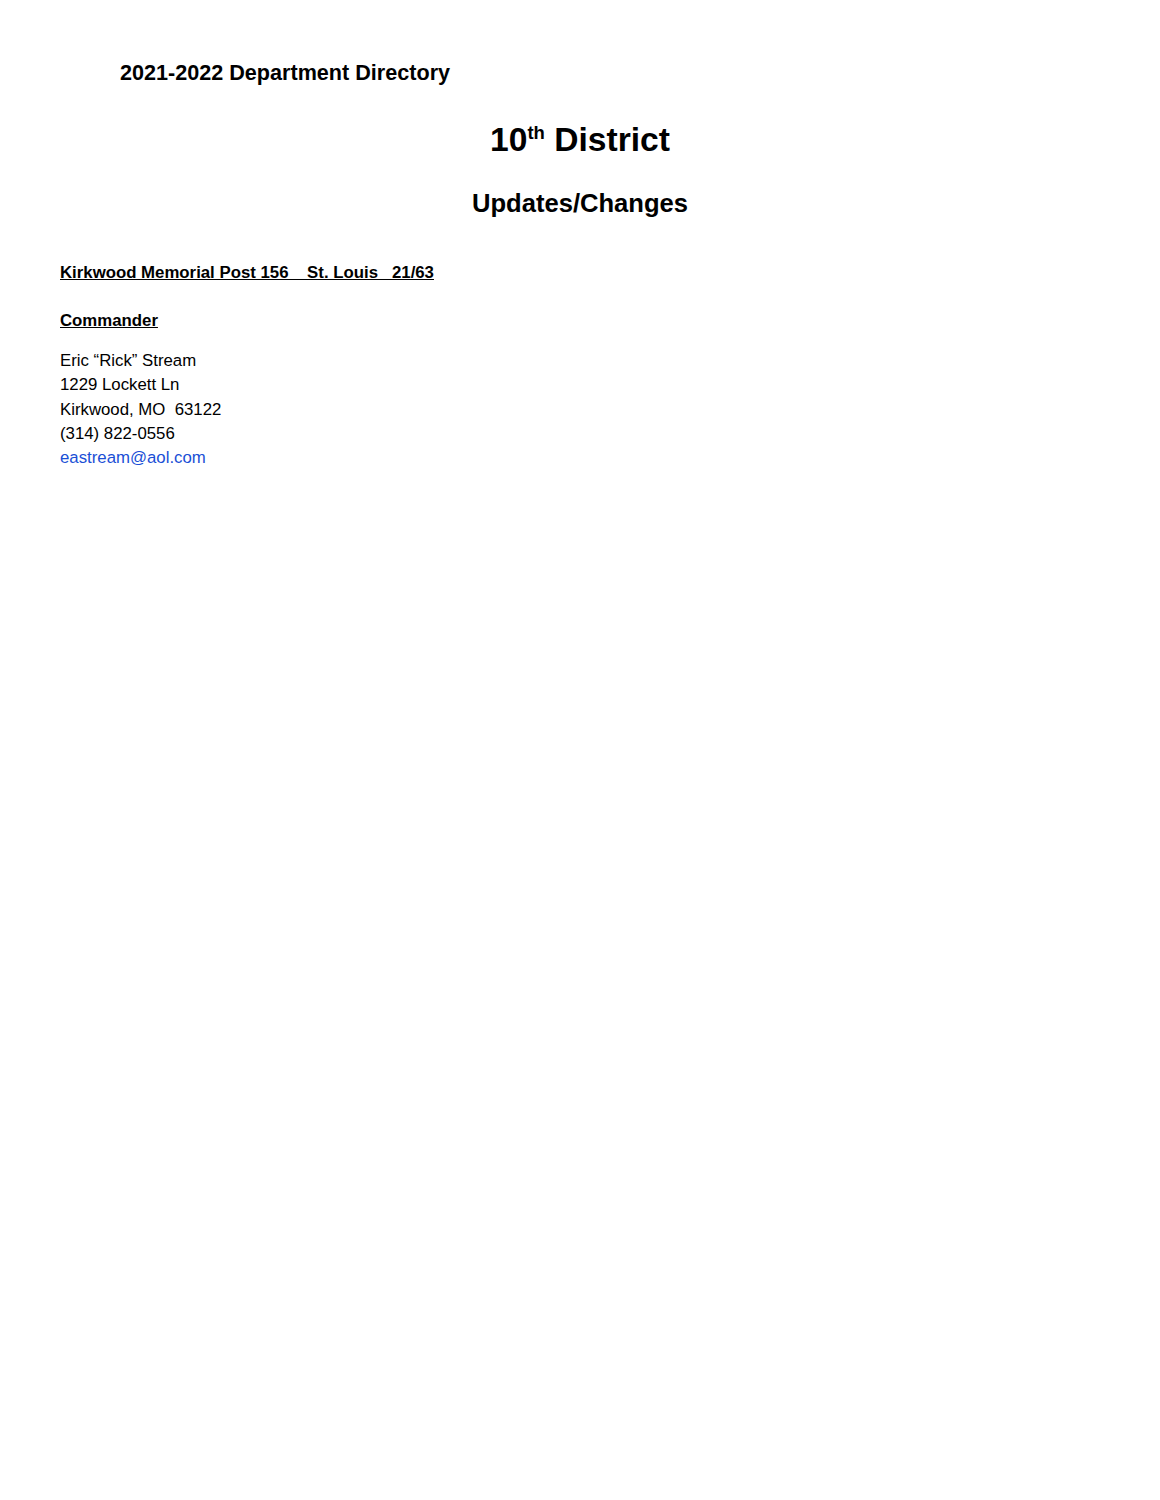2021-2022 Department Directory
10th District
Updates/Changes
Kirkwood Memorial Post 156 St. Louis 21/63
Commander
Eric “Rick” Stream
1229 Lockett Ln
Kirkwood, MO 63122
(314) 822-0556
eastream@aol.com